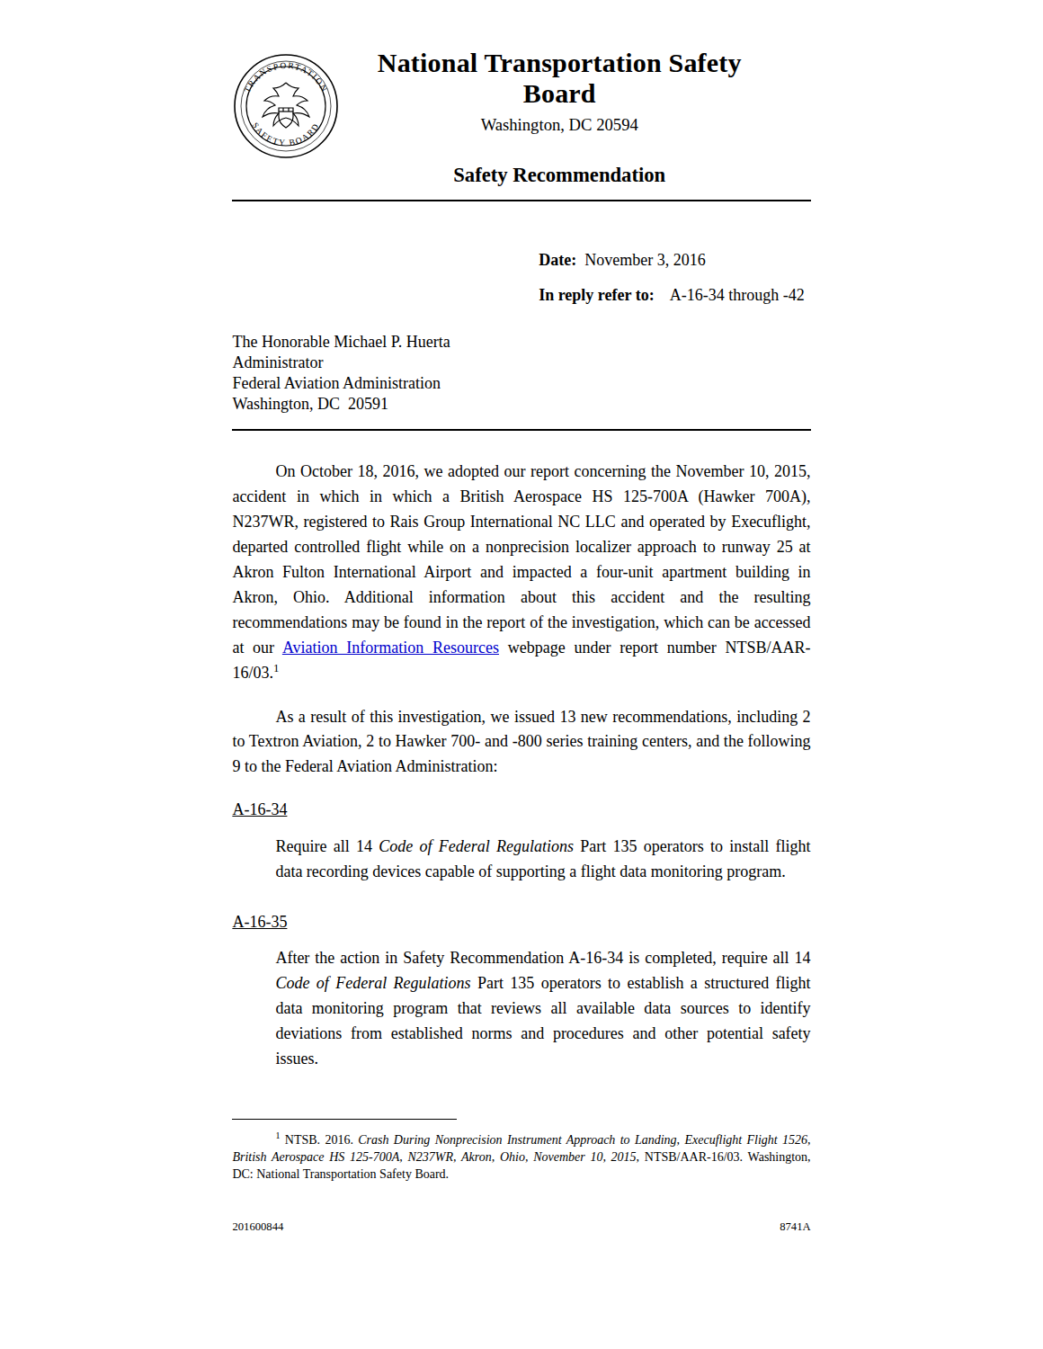TRANSPORTATION SAFETY BOARD
National Transportation Safety Board
Washington, DC 20594
Safety Recommendation
Date: November 3, 2016
In reply refer to: A-16-34 through -42
The Honorable Michael P. Huerta
Administrator
Federal Aviation Administration
Washington, DC 20591
On October 18, 2016, we adopted our report concerning the November 10, 2015, accident in which in which a British Aerospace HS 125-700A (Hawker 700A), N237WR, registered to Rais Group International NC LLC and operated by Execuflight, departed controlled flight while on a nonprecision localizer approach to runway 25 at Akron Fulton International Airport and impacted a four-unit apartment building in Akron, Ohio. Additional information about this accident and the resulting recommendations may be found in the report of the investigation, which can be accessed at our Aviation Information Resources webpage under report number NTSB/AAR-16/03.1
As a result of this investigation, we issued 13 new recommendations, including 2 to Textron Aviation, 2 to Hawker 700- and -800 series training centers, and the following 9 to the Federal Aviation Administration:
A-16-34
Require all 14 Code of Federal Regulations Part 135 operators to install flight data recording devices capable of supporting a flight data monitoring program.
A-16-35
After the action in Safety Recommendation A-16-34 is completed, require all 14 Code of Federal Regulations Part 135 operators to establish a structured flight data monitoring program that reviews all available data sources to identify deviations from established norms and procedures and other potential safety issues.
1 NTSB. 2016. Crash During Nonprecision Instrument Approach to Landing, Execuflight Flight 1526, British Aerospace HS 125-700A, N237WR, Akron, Ohio, November 10, 2015, NTSB/AAR-16/03. Washington, DC: National Transportation Safety Board.
201600844 8741A